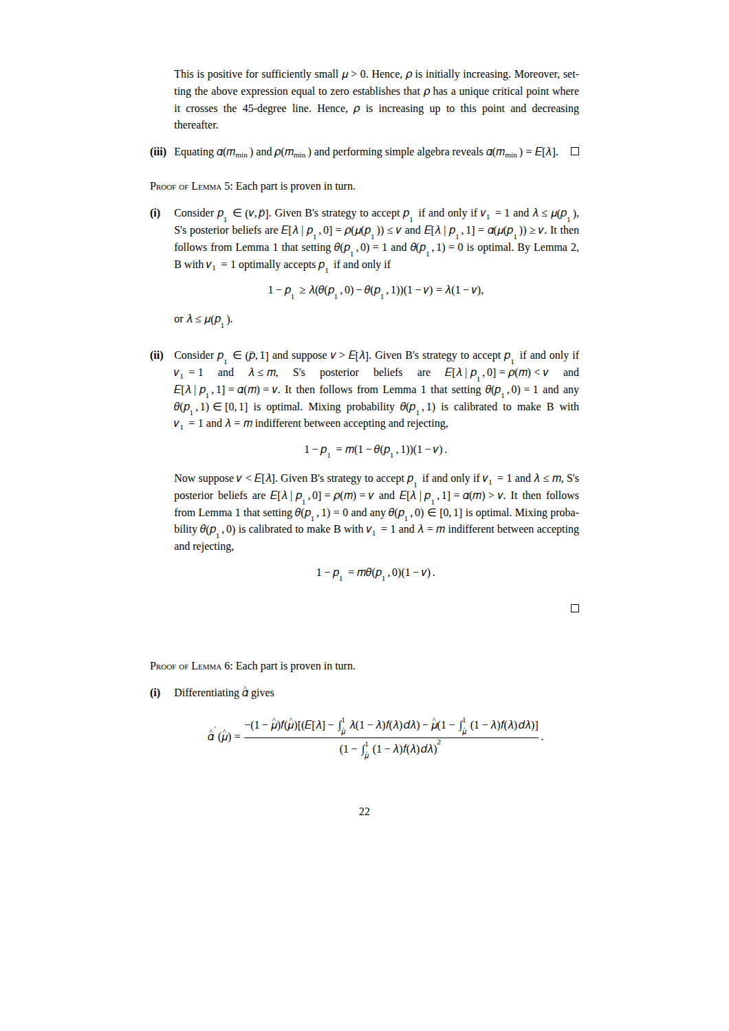This is positive for sufficiently small μ>0. Hence, ρ is initially increasing. Moreover, setting the above expression equal to zero establishes that ρ has a unique critical point where it crosses the 45-degree line. Hence, ρ is increasing up to this point and decreasing thereafter.
(iii)
Equating α(mmin) and ρ(mmin) and performing simple algebra reveals α(mmin)=E[λ].
Proof of Lemma 5: Each part is proven in turn.
(i)
Consider p1∈(ν,p¯]. Given B's strategy to accept p1 if and only if v1=1 and λ≤μ(p1), S's posterior beliefs are E[λ|p1,0]=ρ(μ(p1))≤ν and E[λ|p1,1]=α(μ(p1))≥ν. It then follows from Lemma 1 that setting θ(p1,0)=1 and θ(p1,1)=0 is optimal. By Lemma 2, B with v1=1 optimally accepts p1 if and only if
1−p1 ≥ λ(θ(p1,0)−θ(p1,1))(1−ν) = λ(1−ν),
or λ≤μ(p1).
(ii)
Consider p1∈(p¯,1] and suppose ν>E[λ]. Given B's strategy to accept p1 if and only if v1=1 and λ≤m, S's posterior beliefs are E[λ|p1,0]=ρ(m)<ν and E[λ|p1,1]=α(m)=ν. It then follows from Lemma 1 that setting θ(p1,0)=1 and any θ(p1,1)∈[0,1] is optimal. Mixing probability θ(p1,1) is calibrated to make B with v1=1 and λ=m indifferent between accepting and rejecting,
1−p1 = m(1−θ(p1,1))(1−ν).
Now suppose ν<E[λ]. Given B's strategy to accept p1 if and only if v1=1 and λ≤m, S's posterior beliefs are E[λ|p1,0]=ρ(m)=ν and E[λ|p1,1]=α(m)>ν. It then follows from Lemma 1 that setting θ(p1,1)=0 and any θ(p1,0)∈[0,1] is optimal. Mixing probability θ(p1,0) is calibrated to make B with v1=1 and λ=m indifferent between accepting and rejecting,
1−p1 = mθ(p1,0)(1−ν).
Proof of Lemma 6: Each part is proven in turn.
(i)
Differentiating α^ gives
α^′ (μ^) = −(1−μ^) f(μ^) [ ( E[λ] − ∫μ^1 λ(1−λ)f(λ)dλ ) − μ^ ( 1 − ∫μ^1 (1−λ)f(λ)dλ ) ] ( 1 − ∫μ^1 (1−λ)f(λ)dλ ) 2 .
22